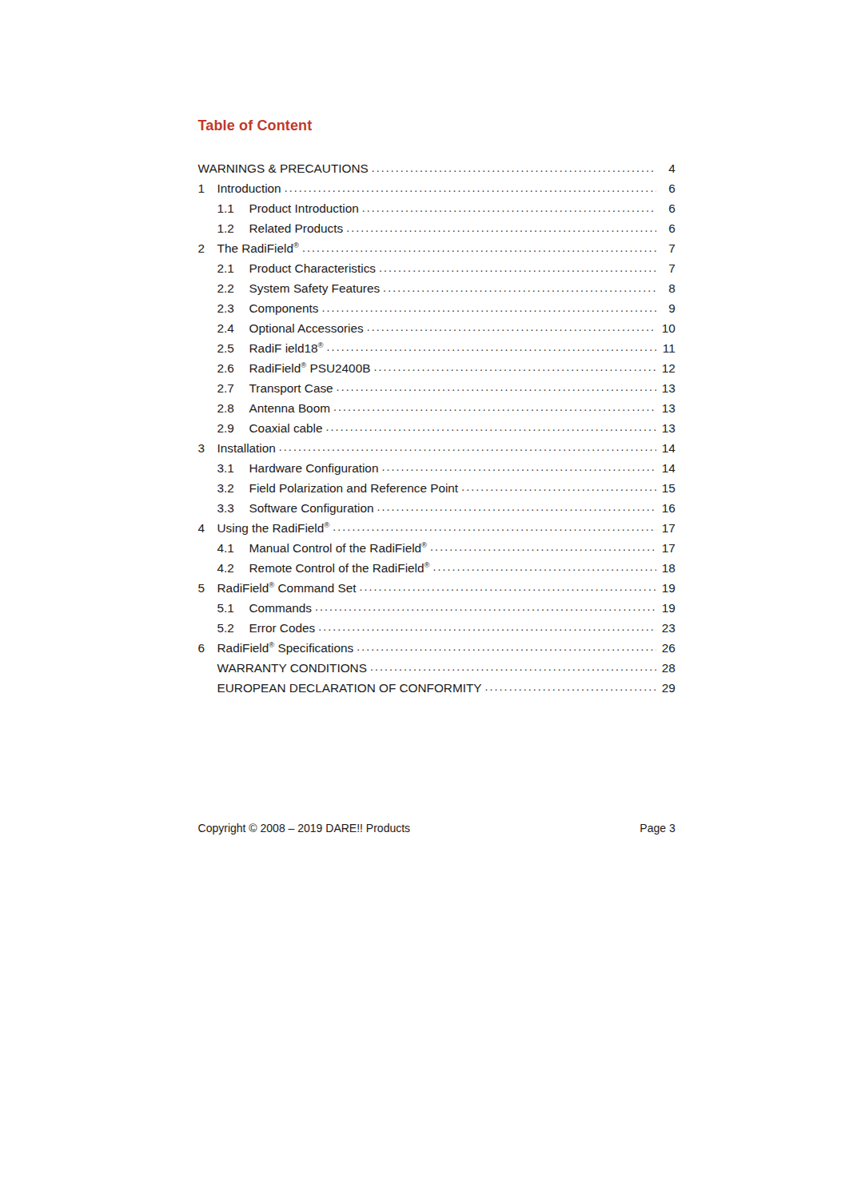Table of Content
WARNINGS & PRECAUTIONS ........................................................................................... 4
1 Introduction ......................................................................................................... 6
1.1 Product Introduction .......................................................................................... 6
1.2 Related Products ................................................................................................ 6
2 The RadiField® ................................................................................................. 7
2.1 Product Characteristics ....................................................................................... 7
2.2 System Safety Features ....................................................................................... 8
2.3 Components ......................................................................................................... 9
2.4 Optional Accessories ......................................................................................... 10
2.5 RadiF ield18® ..................................................................................................... 11
2.6 RadiField® PSU2400B ......................................................................................... 12
2.7 Transport Case .................................................................................................. 13
2.8 Antenna Boom .................................................................................................. 13
2.9 Coaxial cable ....................................................................................................... 13
3 Installation ......................................................................................................... 14
3.1 Hardware Configuration ................................................................................... 14
3.2 Field Polarization and Reference Point .......................................................... 15
3.3 Software Configuration ....................................................................................... 16
4 Using the RadiField® ..................................................................................... 17
4.1 Manual Control of the RadiField® .................................................................... 17
4.2 Remote Control of the RadiField® ................................................................... 18
5 RadiField® Command Set ............................................................................................. 19
5.1 Commands ........................................................................................................... 19
5.2 Error Codes .......................................................................................................... 23
6 RadiField® Specifications .............................................................................................. 26
WARRANTY CONDITIONS ................................................................................................. 28
EUROPEAN DECLARATION OF CONFORMITY ............................................................ 29
Copyright © 2008 – 2019 DARE!! Products Page 3